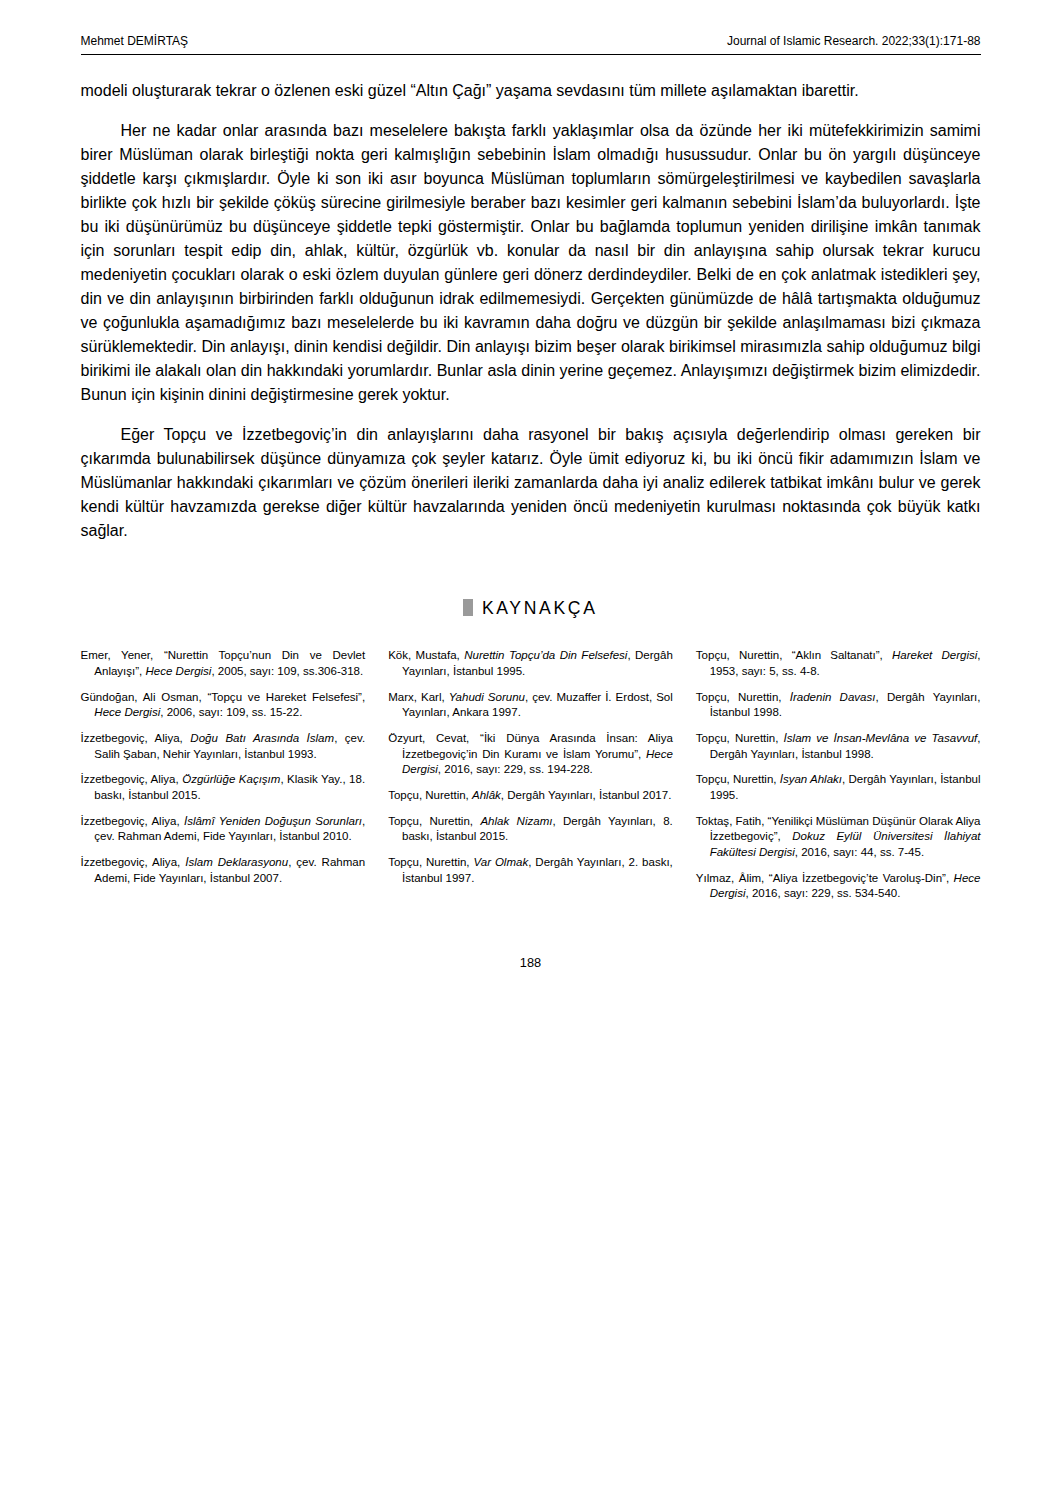Mehmet DEMİRTAŞ Journal of Islamic Research. 2022;33(1):171-88
modeli oluşturarak tekrar o özlenen eski güzel “Altın Çağı” yaşama sevdasını tüm millete aşılamaktan ibarettir.
Her ne kadar onlar arasında bazı meselelere bakışta farklı yaklaşımlar olsa da özünde her iki mütefekkirimizin samimi birer Müslüman olarak birleştiği nokta geri kalmışlığın sebebinin İslam olmadığı husussudur. Onlar bu ön yargılı düşünceye şiddetle karşı çıkmışlardır. Öyle ki son iki asır boyunca Müslüman toplumların sömürgeleştirilmesi ve kaybedilen savaşlarla birlikte çok hızlı bir şekilde çöküş sürecine girilmesiyle beraber bazı kesimler geri kalmanın sebebini İslam’da buluyorlardı. İşte bu iki düşünürümüz bu düşünceye şiddetle tepki göstermiştir. Onlar bu bağlamda toplumun yeniden dirilişine imkân tanımak için sorunları tespit edip din, ahlak, kültür, özgürlük vb. konular da nasıl bir din anlayışına sahip olursak tekrar kurucu medeniyetin çocukları olarak o eski özlem duyulan günlere geri dönerz derdindeydiler. Belki de en çok anlatmak istedikleri şey, din ve din anlayışının birbirinden farklı olduğunun idrak edilmemesiydi. Gerçekten günümüzde de hâlâ tartışmakta olduğumuz ve çoğunlukla aşamadığımız bazı meselelerde bu iki kavramın daha doğru ve düzgün bir şekilde anlaşılmaması bizi çıkmaza sürüklemektedir. Din anlayışı, dinin kendisi değildir. Din anlayışı bizim beşer olarak birikimsel mirasımızla sahip olduğumuz bilgi birikimi ile alakalı olan din hakkındaki yorumlardır. Bunlar asla dinin yerine geçemez. Anlayışımızı değiştirmek bizim elimizdedir. Bunun için kişinin dinini değiştirmesine gerek yoktur.
Eğer Topçu ve İzzetbegoviç’in din anlayışlarını daha rasyonel bir bakış açısıyla değerlendirip olması gereken bir çıkarımda bulunabilirsek düşünce dünyamıza çok şeyler katarız. Öyle ümit ediyoruz ki, bu iki öncü fikir adamımızın İslam ve Müslümanlar hakkındaki çıkarımları ve çözüm önerileri ileriki zamanlarda daha iyi analiz edilerek tatbikat imkânı bulur ve gerek kendi kültür havzamızda gerekse diğer kültür havzalarında yeniden öncü medeniyetin kurulması noktasında çok büyük katkı sağlar.
KAYNAKÇA
Emer, Yener, “Nurettin Topçu’nun Din ve Devlet Anlayışı”, Hece Dergisi, 2005, sayı: 109, ss.306-318.
Gündoğan, Ali Osman, “Topçu ve Hareket Felsefesi”, Hece Dergisi, 2006, sayı: 109, ss. 15-22.
İzzetbegoviç, Aliya, Doğu Batı Arasında İslam, çev. Salih Şaban, Nehir Yayınları, İstanbul 1993.
İzzetbegoviç, Aliya, Özgürlüğe Kaçışım, Klasik Yay., 18. baskı, İstanbul 2015.
İzzetbegoviç, Aliya, İslâmî Yeniden Doğuşun Sorunları, çev. Rahman Ademi, Fide Yayınları, İstanbul 2010.
İzzetbegoviç, Aliya, İslam Deklarasyonu, çev. Rahman Ademi, Fide Yayınları, İstanbul 2007.
Kök, Mustafa, Nurettin Topçu’da Din Felsefesi, Dergâh Yayınları, İstanbul 1995.
Marx, Karl, Yahudi Sorunu, çev. Muzaffer İ. Erdost, Sol Yayınları, Ankara 1997.
Özyurt, Cevat, “İki Dünya Arasında İnsan: Aliya İzzetbegoviç’in Din Kuramı ve İslam Yorumu”, Hece Dergisi, 2016, sayı: 229, ss. 194-228.
Topçu, Nurettin, Ahlâk, Dergâh Yayınları, İstanbul 2017.
Topçu, Nurettin, Ahlak Nizamı, Dergâh Yayınları, 8. baskı, İstanbul 2015.
Topçu, Nurettin, Var Olmak, Dergâh Yayınları, 2. baskı, İstanbul 1997.
Topçu, Nurettin, “Aklın Saltanatı”, Hareket Dergisi, 1953, sayı: 5, ss. 4-8.
Topçu, Nurettin, İradenin Davası, Dergâh Yayınları, İstanbul 1998.
Topçu, Nurettin, İslam ve İnsan-Mevlâna ve Tasavvuf, Dergâh Yayınları, İstanbul 1998.
Topçu, Nurettin, İsyan Ahlakı, Dergâh Yayınları, İstanbul 1995.
Toktaş, Fatih, “Yenilikçi Müslüman Düşünür Olarak Aliya İzzetbegoviç”, Dokuz Eylül Üniversitesi İlahiyat Fakültesi Dergisi, 2016, sayı: 44, ss. 7-45.
Yılmaz, Âlim, “Aliya İzzetbegoviç’te Varoluş-Din”, Hece Dergisi, 2016, sayı: 229, ss. 534-540.
188